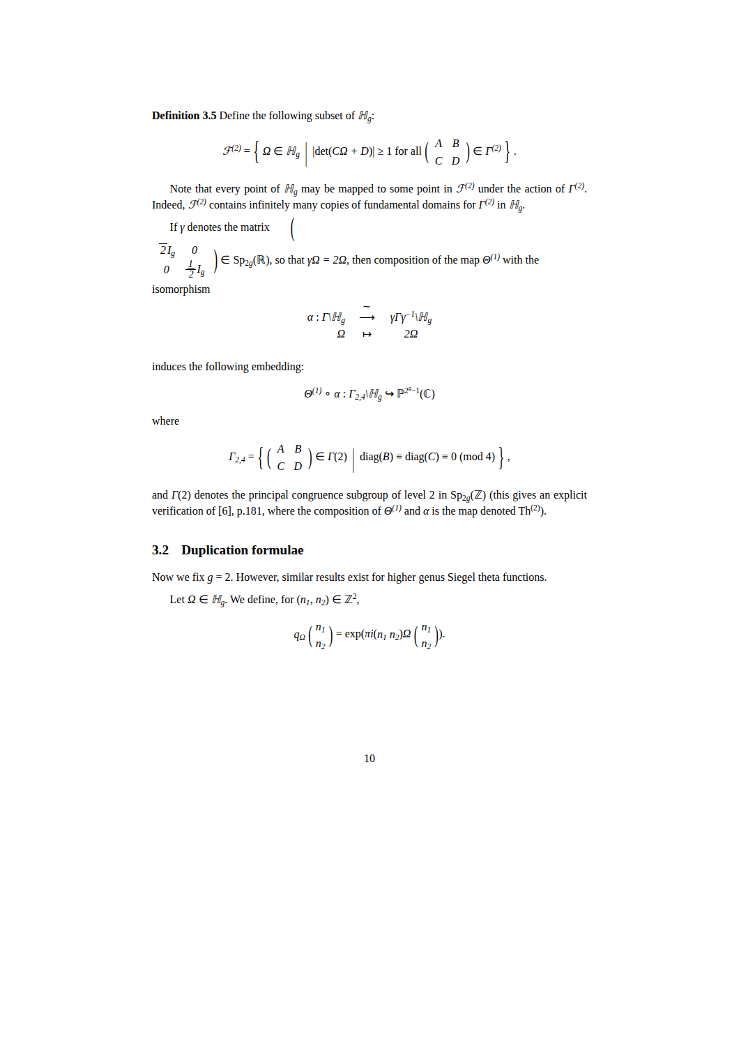Definition 3.5 Define the following subset of ℍg:
ℱ(2) = { Ω ∈ ℍg | |det(CΩ + D)| ≥ 1 for all (
| A | B |
| C | D |
) ∈ Γ(2) } .
Note that every point of ℍg may be mapped to some point in ℱ(2) under the action of Γ(2). Indeed, ℱ(2) contains infinitely many copies of fundamental domains for Γ(2) in ℍg.
If γ denotes the matrix (
| 2 I g | 0 |
| 0 | 1 2 I g |
) ∈ Sp2g(ℝ), so that γΩ = 2Ω, then composition of the map Θ(1) with the isomorphism
| α : Γ\ℍ g | ∼ ⟶ | γΓγ −1 \ℍ g |
| Ω | ↦ | 2Ω |
induces the following embedding:
Θ(1) ∘ α : Γ2,4\ℍg ↪ ℙ2g−1(ℂ)
where
Γ2,4 = { (
| A | B |
| C | D |
) ∈ Γ(2) | diag(B) ≡ diag(C) ≡ 0 (mod 4) } ,
and Γ(2) denotes the principal congruence subgroup of level 2 in Sp2g(ℤ) (this gives an explicit verification of [6], p.181, where the composition of Θ(1) and α is the map denoted Th(2)).
3.2 Duplication formulae
Now we fix g = 2. However, similar results exist for higher genus Siegel theta functions.
Let Ω ∈ ℍg. We define, for (n1, n2) ∈ ℤ2,
qΩ (
| n 1 |
| n 2 |
) = exp(πi(n1 n2)Ω (
| n 1 |
| n 2 |
) ).
10